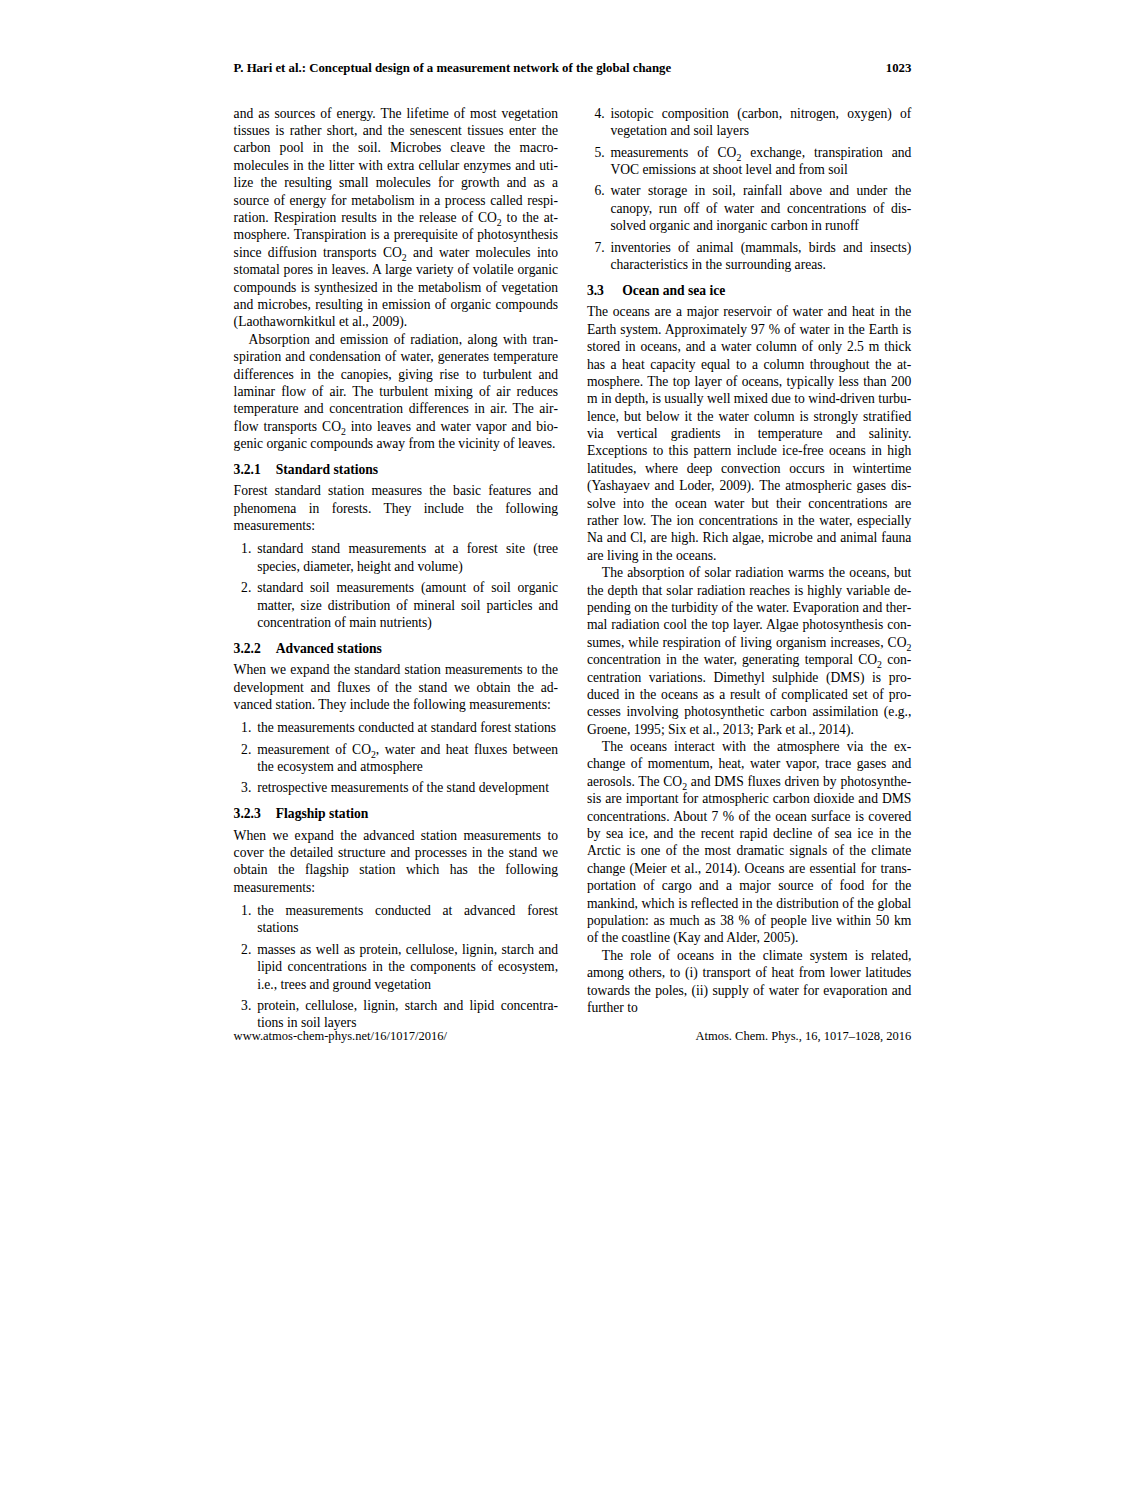P. Hari et al.: Conceptual design of a measurement network of the global change 1023
and as sources of energy. The lifetime of most vegetation tissues is rather short, and the senescent tissues enter the carbon pool in the soil. Microbes cleave the macromolecules in the litter with extra cellular enzymes and utilize the resulting small molecules for growth and as a source of energy for metabolism in a process called respiration. Respiration results in the release of CO2 to the atmosphere. Transpiration is a prerequisite of photosynthesis since diffusion transports CO2 and water molecules into stomatal pores in leaves. A large variety of volatile organic compounds is synthesized in the metabolism of vegetation and microbes, resulting in emission of organic compounds (Laothawornkitkul et al., 2009).
Absorption and emission of radiation, along with transpiration and condensation of water, generates temperature differences in the canopies, giving rise to turbulent and laminar flow of air. The turbulent mixing of air reduces temperature and concentration differences in air. The airflow transports CO2 into leaves and water vapor and biogenic organic compounds away from the vicinity of leaves.
3.2.1 Standard stations
Forest standard station measures the basic features and phenomena in forests. They include the following measurements:
standard stand measurements at a forest site (tree species, diameter, height and volume)
standard soil measurements (amount of soil organic matter, size distribution of mineral soil particles and concentration of main nutrients)
3.2.2 Advanced stations
When we expand the standard station measurements to the development and fluxes of the stand we obtain the advanced station. They include the following measurements:
the measurements conducted at standard forest stations
measurement of CO2, water and heat fluxes between the ecosystem and atmosphere
retrospective measurements of the stand development
3.2.3 Flagship station
When we expand the advanced station measurements to cover the detailed structure and processes in the stand we obtain the flagship station which has the following measurements:
the measurements conducted at advanced forest stations
masses as well as protein, cellulose, lignin, starch and lipid concentrations in the components of ecosystem, i.e., trees and ground vegetation
protein, cellulose, lignin, starch and lipid concentrations in soil layers
isotopic composition (carbon, nitrogen, oxygen) of vegetation and soil layers
measurements of CO2 exchange, transpiration and VOC emissions at shoot level and from soil
water storage in soil, rainfall above and under the canopy, run off of water and concentrations of dissolved organic and inorganic carbon in runoff
inventories of animal (mammals, birds and insects) characteristics in the surrounding areas.
3.3 Ocean and sea ice
The oceans are a major reservoir of water and heat in the Earth system. Approximately 97 % of water in the Earth is stored in oceans, and a water column of only 2.5 m thick has a heat capacity equal to a column throughout the atmosphere. The top layer of oceans, typically less than 200 m in depth, is usually well mixed due to wind-driven turbulence, but below it the water column is strongly stratified via vertical gradients in temperature and salinity. Exceptions to this pattern include ice-free oceans in high latitudes, where deep convection occurs in wintertime (Yashayaev and Loder, 2009). The atmospheric gases dissolve into the ocean water but their concentrations are rather low. The ion concentrations in the water, especially Na and Cl, are high. Rich algae, microbe and animal fauna are living in the oceans.
The absorption of solar radiation warms the oceans, but the depth that solar radiation reaches is highly variable depending on the turbidity of the water. Evaporation and thermal radiation cool the top layer. Algae photosynthesis consumes, while respiration of living organism increases, CO2 concentration in the water, generating temporal CO2 concentration variations. Dimethyl sulphide (DMS) is produced in the oceans as a result of complicated set of processes involving photosynthetic carbon assimilation (e.g., Groene, 1995; Six et al., 2013; Park et al., 2014).
The oceans interact with the atmosphere via the exchange of momentum, heat, water vapor, trace gases and aerosols. The CO2 and DMS fluxes driven by photosynthesis are important for atmospheric carbon dioxide and DMS concentrations. About 7 % of the ocean surface is covered by sea ice, and the recent rapid decline of sea ice in the Arctic is one of the most dramatic signals of the climate change (Meier et al., 2014). Oceans are essential for transportation of cargo and a major source of food for the mankind, which is reflected in the distribution of the global population: as much as 38 % of people live within 50 km of the coastline (Kay and Alder, 2005).
The role of oceans in the climate system is related, among others, to (i) transport of heat from lower latitudes towards the poles, (ii) supply of water for evaporation and further to
www.atmos-chem-phys.net/16/1017/2016/ Atmos. Chem. Phys., 16, 1017–1028, 2016